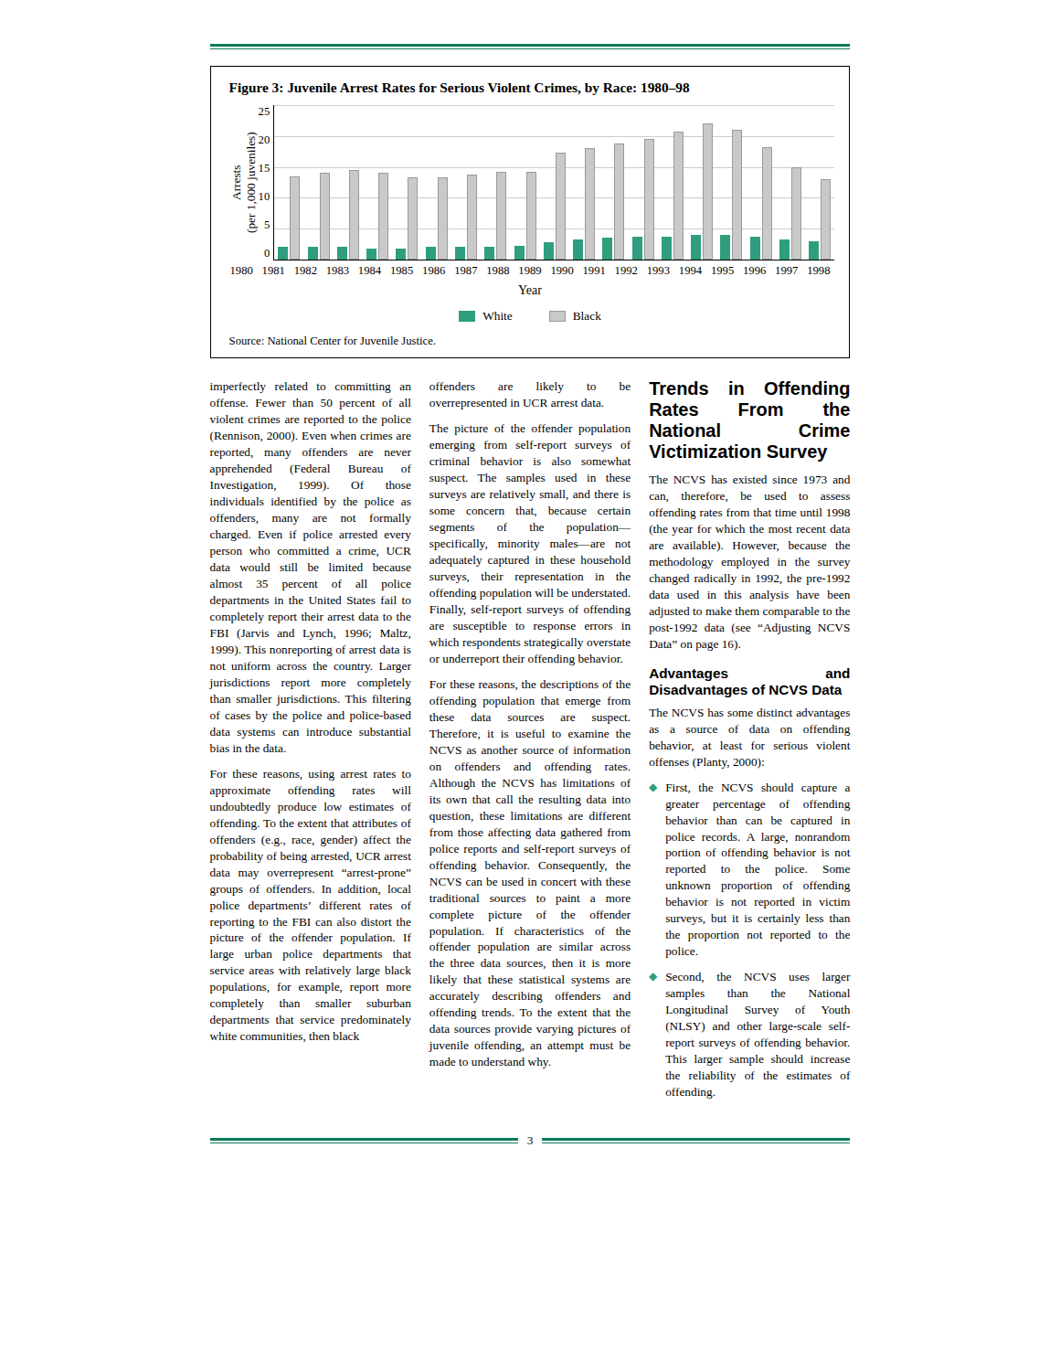Figure 3: Juvenile Arrest Rates for Serious Violent Crimes, by Race: 1980–98
Arrests
(per 1,000 juveniles)
25 20 15 10 5 0
1980198119821983198419851986198719881989199019911992199319941995199619971998
Year
White
Black
Source: National Center for Juvenile Justice.
imperfectly related to committing an offense. Fewer than 50 percent of all violent crimes are reported to the police (Rennison, 2000). Even when crimes are reported, many offenders are never apprehended (Federal Bureau of Investigation, 1999). Of those individuals identified by the police as offenders, many are not formally charged. Even if police arrested every person who committed a crime, UCR data would still be limited because almost 35 percent of all police departments in the United States fail to completely report their arrest data to the FBI (Jarvis and Lynch, 1996; Maltz, 1999). This nonreporting of arrest data is not uniform across the country. Larger jurisdictions report more completely than smaller jurisdictions. This filtering of cases by the police and police-based data systems can introduce substantial bias in the data.
For these reasons, using arrest rates to approximate offending rates will undoubtedly produce low estimates of offending. To the extent that attributes of offenders (e.g., race, gender) affect the probability of being arrested, UCR arrest data may overrepresent “arrest-prone” groups of offenders. In addition, local police departments’ different rates of reporting to the FBI can also distort the picture of the offender population. If large urban police departments that service areas with relatively large black populations, for example, report more completely than smaller suburban departments that service predominately white communities, then black
offenders are likely to be overrepresented in UCR arrest data.
The picture of the offender population emerging from self-report surveys of criminal behavior is also somewhat suspect. The samples used in these surveys are relatively small, and there is some concern that, because certain segments of the population—specifically, minority males—are not adequately captured in these household surveys, their representation in the offending population will be understated. Finally, self-report surveys of offending are susceptible to response errors in which respondents strategically overstate or underreport their offending behavior.
For these reasons, the descriptions of the offending population that emerge from these data sources are suspect. Therefore, it is useful to examine the NCVS as another source of information on offenders and offending rates. Although the NCVS has limitations of its own that call the resulting data into question, these limitations are different from those affecting data gathered from police reports and self-report surveys of offending behavior. Consequently, the NCVS can be used in concert with these traditional sources to paint a more complete picture of the offender population. If characteristics of the offender population are similar across the three data sources, then it is more likely that these statistical systems are accurately describing offenders and offending trends. To the extent that the data sources provide varying pictures of juvenile offending, an attempt must be made to understand why.
Trends in Offending Rates From the National Crime Victimization Survey
The NCVS has existed since 1973 and can, therefore, be used to assess offending rates from that time until 1998 (the year for which the most recent data are available). However, because the methodology employed in the survey changed radically in 1992, the pre-1992 data used in this analysis have been adjusted to make them comparable to the post-1992 data (see “Adjusting NCVS Data” on page 16).
Advantages and Disadvantages of NCVS Data
The NCVS has some distinct advantages as a source of data on offending behavior, at least for serious violent offenses (Planty, 2000):
First, the NCVS should capture a greater percentage of offending behavior than can be captured in police records. A large, nonrandom portion of offending behavior is not reported to the police. Some unknown proportion of offending behavior is not reported in victim surveys, but it is certainly less than the proportion not reported to the police.
Second, the NCVS uses larger samples than the National Longitudinal Survey of Youth (NLSY) and other large-scale self-report surveys of offending behavior. This larger sample should increase the reliability of the estimates of offending.
3